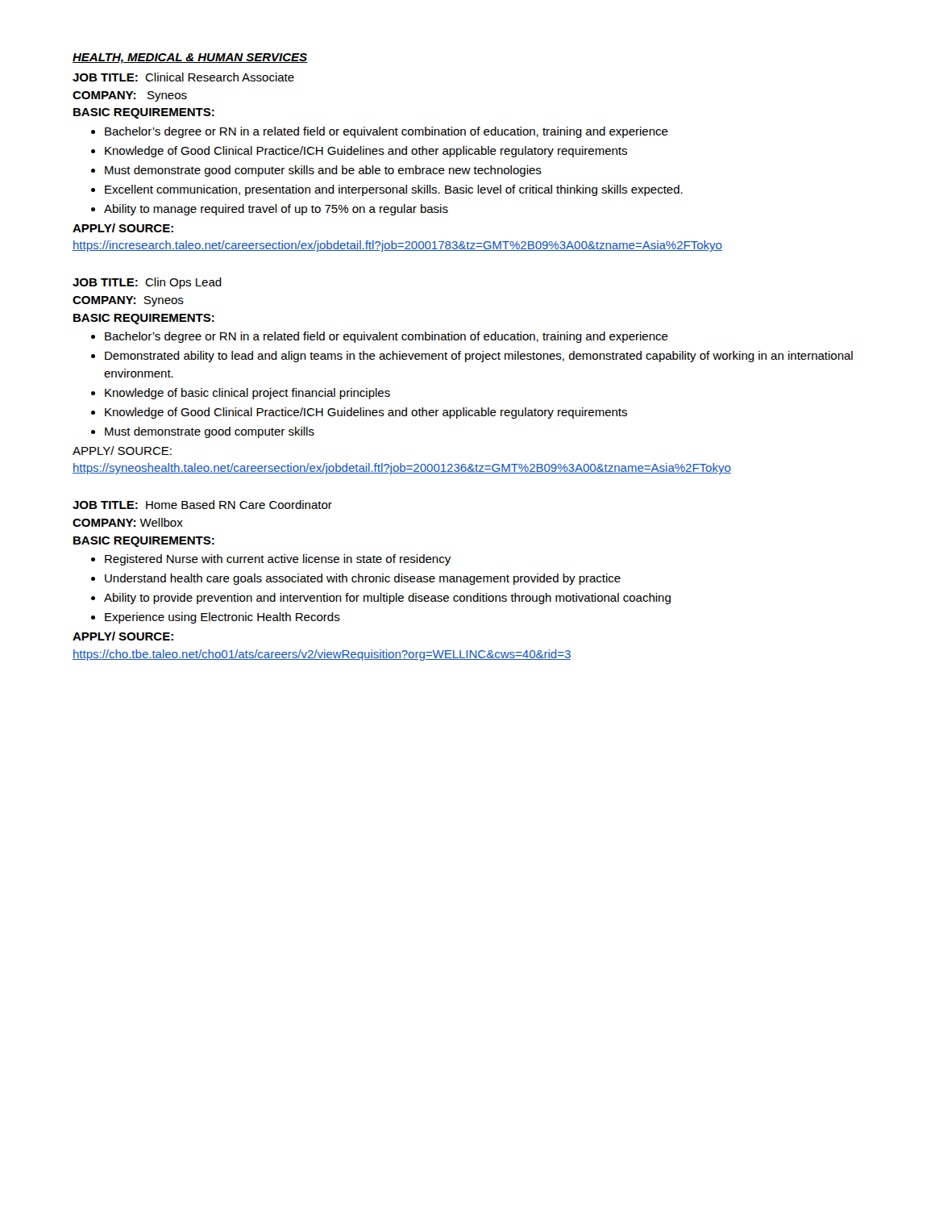HEALTH, MEDICAL & HUMAN SERVICES
JOB TITLE: Clinical Research Associate
COMPANY: Syneos
BASIC REQUIREMENTS:
Bachelor’s degree or RN in a related field or equivalent combination of education, training and experience
Knowledge of Good Clinical Practice/ICH Guidelines and other applicable regulatory requirements
Must demonstrate good computer skills and be able to embrace new technologies
Excellent communication, presentation and interpersonal skills. Basic level of critical thinking skills expected.
Ability to manage required travel of up to 75% on a regular basis
APPLY/ SOURCE:
https://incresearch.taleo.net/careersection/ex/jobdetail.ftl?job=20001783&tz=GMT%2B09%3A00&tzname=Asia%2FTokyo
JOB TITLE: Clin Ops Lead
COMPANY: Syneos
BASIC REQUIREMENTS:
Bachelor’s degree or RN in a related field or equivalent combination of education, training and experience
Demonstrated ability to lead and align teams in the achievement of project milestones, demonstrated capability of working in an international environment.
Knowledge of basic clinical project financial principles
Knowledge of Good Clinical Practice/ICH Guidelines and other applicable regulatory requirements
Must demonstrate good computer skills
APPLY/ SOURCE:
https://syneoshealth.taleo.net/careersection/ex/jobdetail.ftl?job=20001236&tz=GMT%2B09%3A00&tzname=Asia%2FTokyo
JOB TITLE: Home Based RN Care Coordinator
COMPANY: Wellbox
BASIC REQUIREMENTS:
Registered Nurse with current active license in state of residency
Understand health care goals associated with chronic disease management provided by practice
Ability to provide prevention and intervention for multiple disease conditions through motivational coaching
Experience using Electronic Health Records
APPLY/ SOURCE:
https://cho.tbe.taleo.net/cho01/ats/careers/v2/viewRequisition?org=WELLINC&cws=40&rid=3